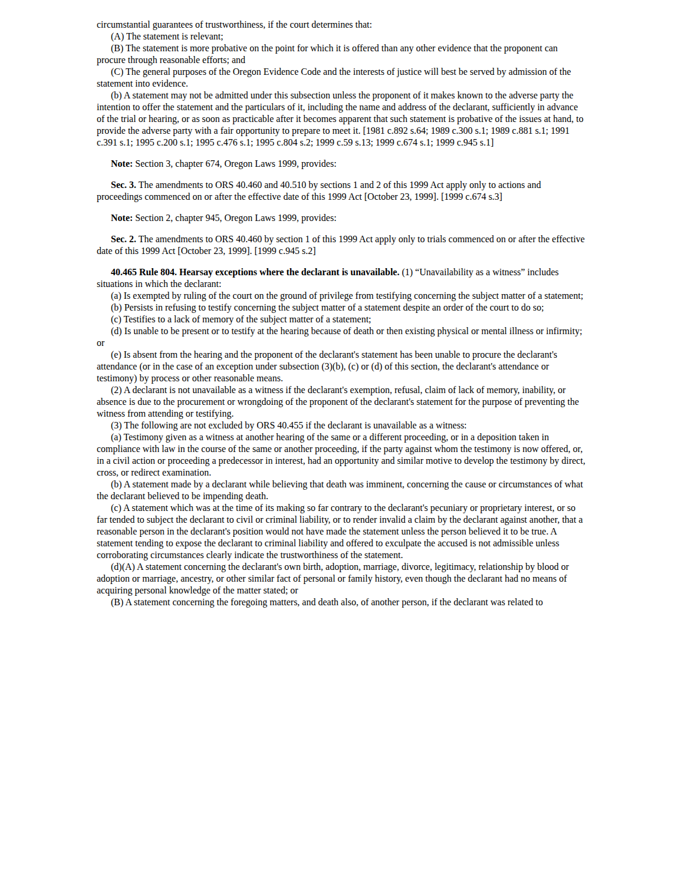circumstantial guarantees of trustworthiness, if the court determines that:
(A) The statement is relevant;
(B) The statement is more probative on the point for which it is offered than any other evidence that the proponent can procure through reasonable efforts; and
(C) The general purposes of the Oregon Evidence Code and the interests of justice will best be served by admission of the statement into evidence.
(b) A statement may not be admitted under this subsection unless the proponent of it makes known to the adverse party the intention to offer the statement and the particulars of it, including the name and address of the declarant, sufficiently in advance of the trial or hearing, or as soon as practicable after it becomes apparent that such statement is probative of the issues at hand, to provide the adverse party with a fair opportunity to prepare to meet it. [1981 c.892 s.64; 1989 c.300 s.1; 1989 c.881 s.1; 1991 c.391 s.1; 1995 c.200 s.1; 1995 c.476 s.1; 1995 c.804 s.2; 1999 c.59 s.13; 1999 c.674 s.1; 1999 c.945 s.1]
Note: Section 3, chapter 674, Oregon Laws 1999, provides:
Sec. 3. The amendments to ORS 40.460 and 40.510 by sections 1 and 2 of this 1999 Act apply only to actions and proceedings commenced on or after the effective date of this 1999 Act [October 23, 1999]. [1999 c.674 s.3]
Note: Section 2, chapter 945, Oregon Laws 1999, provides:
Sec. 2. The amendments to ORS 40.460 by section 1 of this 1999 Act apply only to trials commenced on or after the effective date of this 1999 Act [October 23, 1999]. [1999 c.945 s.2]
40.465 Rule 804. Hearsay exceptions where the declarant is unavailable. (1) “Unavailability as a witness” includes situations in which the declarant:
(a) Is exempted by ruling of the court on the ground of privilege from testifying concerning the subject matter of a statement;
(b) Persists in refusing to testify concerning the subject matter of a statement despite an order of the court to do so;
(c) Testifies to a lack of memory of the subject matter of a statement;
(d) Is unable to be present or to testify at the hearing because of death or then existing physical or mental illness or infirmity; or
(e) Is absent from the hearing and the proponent of the declarant's statement has been unable to procure the declarant's attendance (or in the case of an exception under subsection (3)(b), (c) or (d) of this section, the declarant's attendance or testimony) by process or other reasonable means.
(2) A declarant is not unavailable as a witness if the declarant's exemption, refusal, claim of lack of memory, inability, or absence is due to the procurement or wrongdoing of the proponent of the declarant's statement for the purpose of preventing the witness from attending or testifying.
(3) The following are not excluded by ORS 40.455 if the declarant is unavailable as a witness:
(a) Testimony given as a witness at another hearing of the same or a different proceeding, or in a deposition taken in compliance with law in the course of the same or another proceeding, if the party against whom the testimony is now offered, or, in a civil action or proceeding a predecessor in interest, had an opportunity and similar motive to develop the testimony by direct, cross, or redirect examination.
(b) A statement made by a declarant while believing that death was imminent, concerning the cause or circumstances of what the declarant believed to be impending death.
(c) A statement which was at the time of its making so far contrary to the declarant's pecuniary or proprietary interest, or so far tended to subject the declarant to civil or criminal liability, or to render invalid a claim by the declarant against another, that a reasonable person in the declarant's position would not have made the statement unless the person believed it to be true. A statement tending to expose the declarant to criminal liability and offered to exculpate the accused is not admissible unless corroborating circumstances clearly indicate the trustworthiness of the statement.
(d)(A) A statement concerning the declarant's own birth, adoption, marriage, divorce, legitimacy, relationship by blood or adoption or marriage, ancestry, or other similar fact of personal or family history, even though the declarant had no means of acquiring personal knowledge of the matter stated; or
(B) A statement concerning the foregoing matters, and death also, of another person, if the declarant was related to